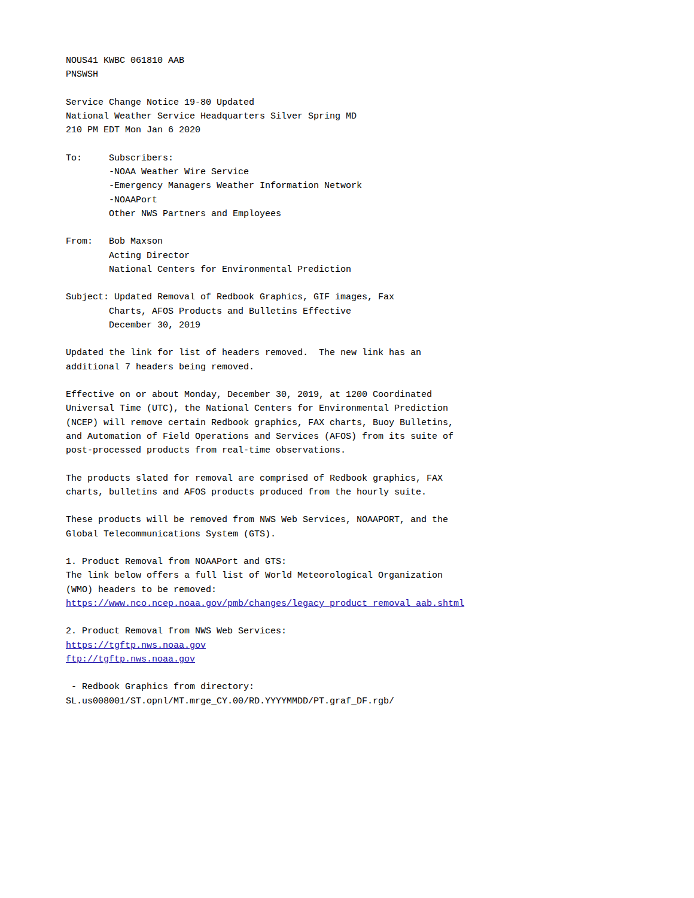NOUS41 KWBC 061810 AAB
PNSWSH

Service Change Notice 19-80 Updated
National Weather Service Headquarters Silver Spring MD
210 PM EDT Mon Jan 6 2020

To:     Subscribers:
        -NOAA Weather Wire Service
        -Emergency Managers Weather Information Network
        -NOAAPort
        Other NWS Partners and Employees

From:   Bob Maxson
        Acting Director
        National Centers for Environmental Prediction

Subject: Updated Removal of Redbook Graphics, GIF images, Fax
        Charts, AFOS Products and Bulletins Effective
        December 30, 2019

Updated the link for list of headers removed.  The new link has an
additional 7 headers being removed.

Effective on or about Monday, December 30, 2019, at 1200 Coordinated
Universal Time (UTC), the National Centers for Environmental Prediction
(NCEP) will remove certain Redbook graphics, FAX charts, Buoy Bulletins,
and Automation of Field Operations and Services (AFOS) from its suite of
post-processed products from real-time observations.

The products slated for removal are comprised of Redbook graphics, FAX
charts, bulletins and AFOS products produced from the hourly suite.

These products will be removed from NWS Web Services, NOAAPORT, and the
Global Telecommunications System (GTS).

1. Product Removal from NOAAPort and GTS:
The link below offers a full list of World Meteorological Organization
(WMO) headers to be removed:
https://www.nco.ncep.noaa.gov/pmb/changes/legacy_product_removal_aab.shtml

2. Product Removal from NWS Web Services:
https://tgftp.nws.noaa.gov
ftp://tgftp.nws.noaa.gov

 - Redbook Graphics from directory:
SL.us008001/ST.opnl/MT.mrge_CY.00/RD.YYYYMMDD/PT.graf_DF.rgb/